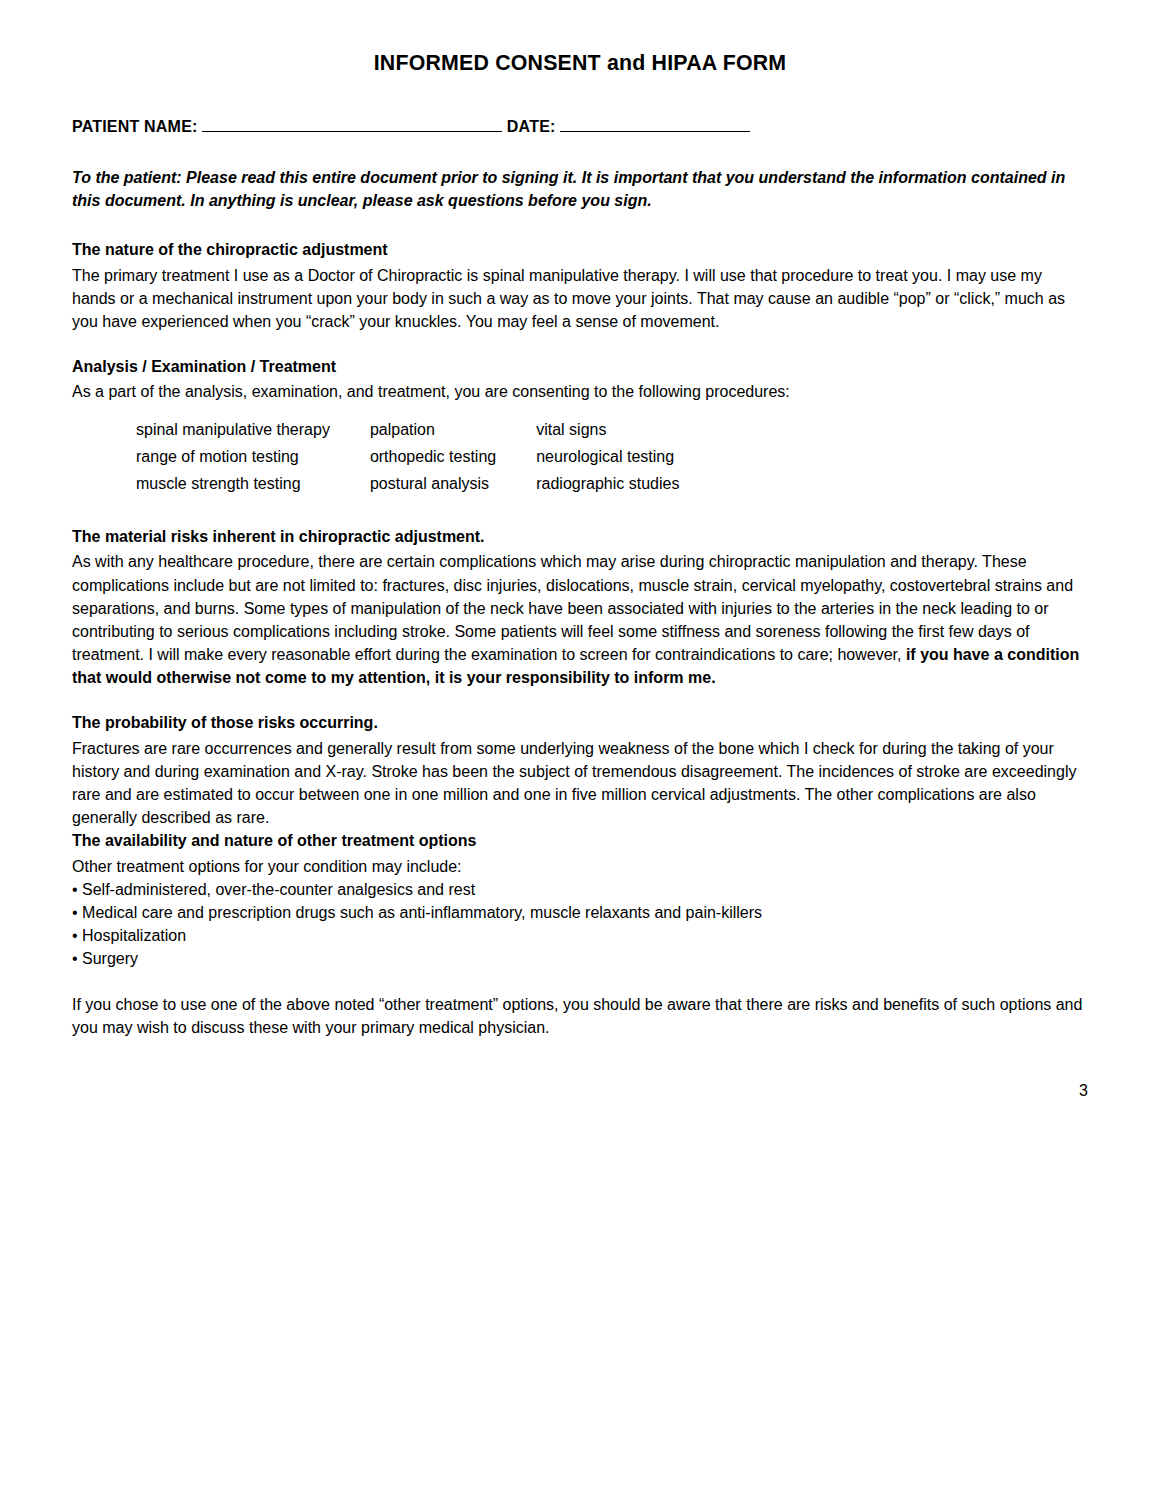INFORMED CONSENT and HIPAA FORM
PATIENT NAME: DATE:
To the patient: Please read this entire document prior to signing it. It is important that you understand the information contained in this document. In anything is unclear, please ask questions before you sign.
The nature of the chiropractic adjustment
The primary treatment I use as a Doctor of Chiropractic is spinal manipulative therapy. I will use that procedure to treat you. I may use my hands or a mechanical instrument upon your body in such a way as to move your joints. That may cause an audible “pop” or “click,” much as you have experienced when you “crack” your knuckles. You may feel a sense of movement.
Analysis / Examination / Treatment
As a part of the analysis, examination, and treatment, you are consenting to the following procedures:
| spinal manipulative therapy | palpation | vital signs |
| range of motion testing | orthopedic testing | neurological testing |
| muscle strength testing | postural analysis | radiographic studies |
The material risks inherent in chiropractic adjustment.
As with any healthcare procedure, there are certain complications which may arise during chiropractic manipulation and therapy. These complications include but are not limited to: fractures, disc injuries, dislocations, muscle strain, cervical myelopathy, costovertebral strains and separations, and burns. Some types of manipulation of the neck have been associated with injuries to the arteries in the neck leading to or contributing to serious complications including stroke. Some patients will feel some stiffness and soreness following the first few days of treatment. I will make every reasonable effort during the examination to screen for contraindications to care; however, if you have a condition that would otherwise not come to my attention, it is your responsibility to inform me.
The probability of those risks occurring.
Fractures are rare occurrences and generally result from some underlying weakness of the bone which I check for during the taking of your history and during examination and X-ray. Stroke has been the subject of tremendous disagreement. The incidences of stroke are exceedingly rare and are estimated to occur between one in one million and one in five million cervical adjustments. The other complications are also generally described as rare.
The availability and nature of other treatment options
Other treatment options for your condition may include:
Self-administered, over-the-counter analgesics and rest
Medical care and prescription drugs such as anti-inflammatory, muscle relaxants and pain-killers
Hospitalization
Surgery
If you chose to use one of the above noted “other treatment” options, you should be aware that there are risks and benefits of such options and you may wish to discuss these with your primary medical physician.
3